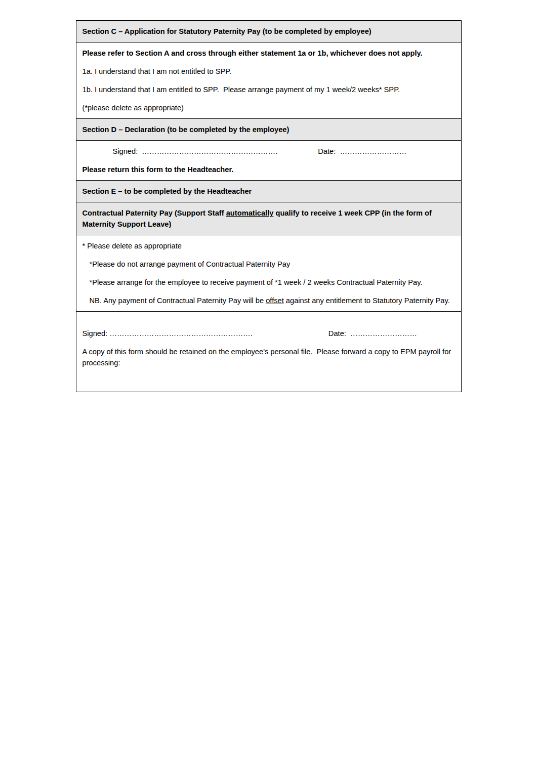Section C – Application for Statutory Paternity Pay (to be completed by employee)
Please refer to Section A and cross through either statement 1a or 1b, whichever does not apply.
1a. I understand that I am not entitled to SPP.
1b. I understand that I am entitled to SPP. Please arrange payment of my 1 week/2 weeks* SPP.
(*please delete as appropriate)
Section D – Declaration (to be completed by the employee)
Signed: ………………………………………………. Date: ………………………
Please return this form to the Headteacher.
Section E – to be completed by the Headteacher
Contractual Paternity Pay (Support Staff automatically qualify to receive 1 week CPP (in the form of Maternity Support Leave)
* Please delete as appropriate
*Please do not arrange payment of Contractual Paternity Pay
*Please arrange for the employee to receive payment of *1 week / 2 weeks Contractual Paternity Pay.
NB. Any payment of Contractual Paternity Pay will be offset against any entitlement to Statutory Paternity Pay.
Signed: …………………………………………………. Date: ………………………
A copy of this form should be retained on the employee's personal file. Please forward a copy to EPM payroll for processing: